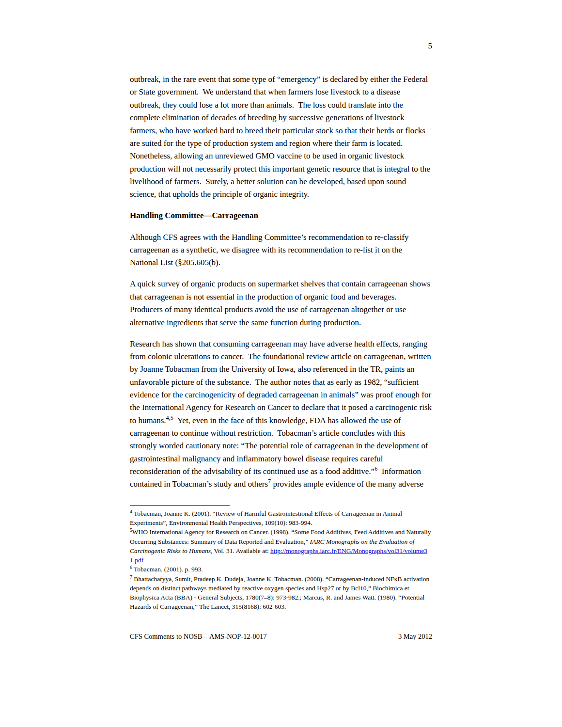5
outbreak, in the rare event that some type of “emergency” is declared by either the Federal or State government. We understand that when farmers lose livestock to a disease outbreak, they could lose a lot more than animals. The loss could translate into the complete elimination of decades of breeding by successive generations of livestock farmers, who have worked hard to breed their particular stock so that their herds or flocks are suited for the type of production system and region where their farm is located. Nonetheless, allowing an unreviewed GMO vaccine to be used in organic livestock production will not necessarily protect this important genetic resource that is integral to the livelihood of farmers. Surely, a better solution can be developed, based upon sound science, that upholds the principle of organic integrity.
Handling Committee—Carrageenan
Although CFS agrees with the Handling Committee’s recommendation to re-classify carrageenan as a synthetic, we disagree with its recommendation to re-list it on the National List (§205.605(b).
A quick survey of organic products on supermarket shelves that contain carrageenan shows that carrageenan is not essential in the production of organic food and beverages. Producers of many identical products avoid the use of carrageenan altogether or use alternative ingredients that serve the same function during production.
Research has shown that consuming carrageenan may have adverse health effects, ranging from colonic ulcerations to cancer. The foundational review article on carrageenan, written by Joanne Tobacman from the University of Iowa, also referenced in the TR, paints an unfavorable picture of the substance. The author notes that as early as 1982, “sufficient evidence for the carcinogenicity of degraded carrageenan in animals” was proof enough for the International Agency for Research on Cancer to declare that it posed a carcinogenic risk to humans.4,5 Yet, even in the face of this knowledge, FDA has allowed the use of carrageenan to continue without restriction. Tobacman’s article concludes with this strongly worded cautionary note: “The potential role of carrageenan in the development of gastrointestinal malignancy and inflammatory bowel disease requires careful reconsideration of the advisability of its continued use as a food additive.”6 Information contained in Tobacman’s study and others7 provides ample evidence of the many adverse
4 Tobacman, Joanne K. (2001). “Review of Harmful Gastrointestional Effects of Carrageenan in Animal Experiments”, Environmental Health Perspectives, 109(10): 983-994.
5WHO International Agency for Research on Cancer. (1998). “Some Food Additives, Feed Additives and Naturally Occurring Substances: Summary of Data Reported and Evaluation,” IARC Monographs on the Evaluation of Carcinogenic Risks to Humans, Vol. 31. Available at: http://monographs.iarc.fr/ENG/Monographs/vol31/volume31.pdf
6 Tobacman. (2001). p. 993.
7 Bhattacharyya, Sumit, Pradeep K. Dudeja, Joanne K. Tobacman. (2008). “Carrageenan-induced NFκB activation depends on distinct pathways mediated by reactive oxygen species and Hsp27 or by Bcl10,” Biochimica et Biophysica Acta (BBA) - General Subjects, 1780(7–8): 973-982.; Marcus, R. and James Watt. (1980). “Potential Hazards of Carrageenan,” The Lancet, 315(8168): 602-603.
CFS Comments to NOSB—AMS-NOP-12-0017 3 May 2012